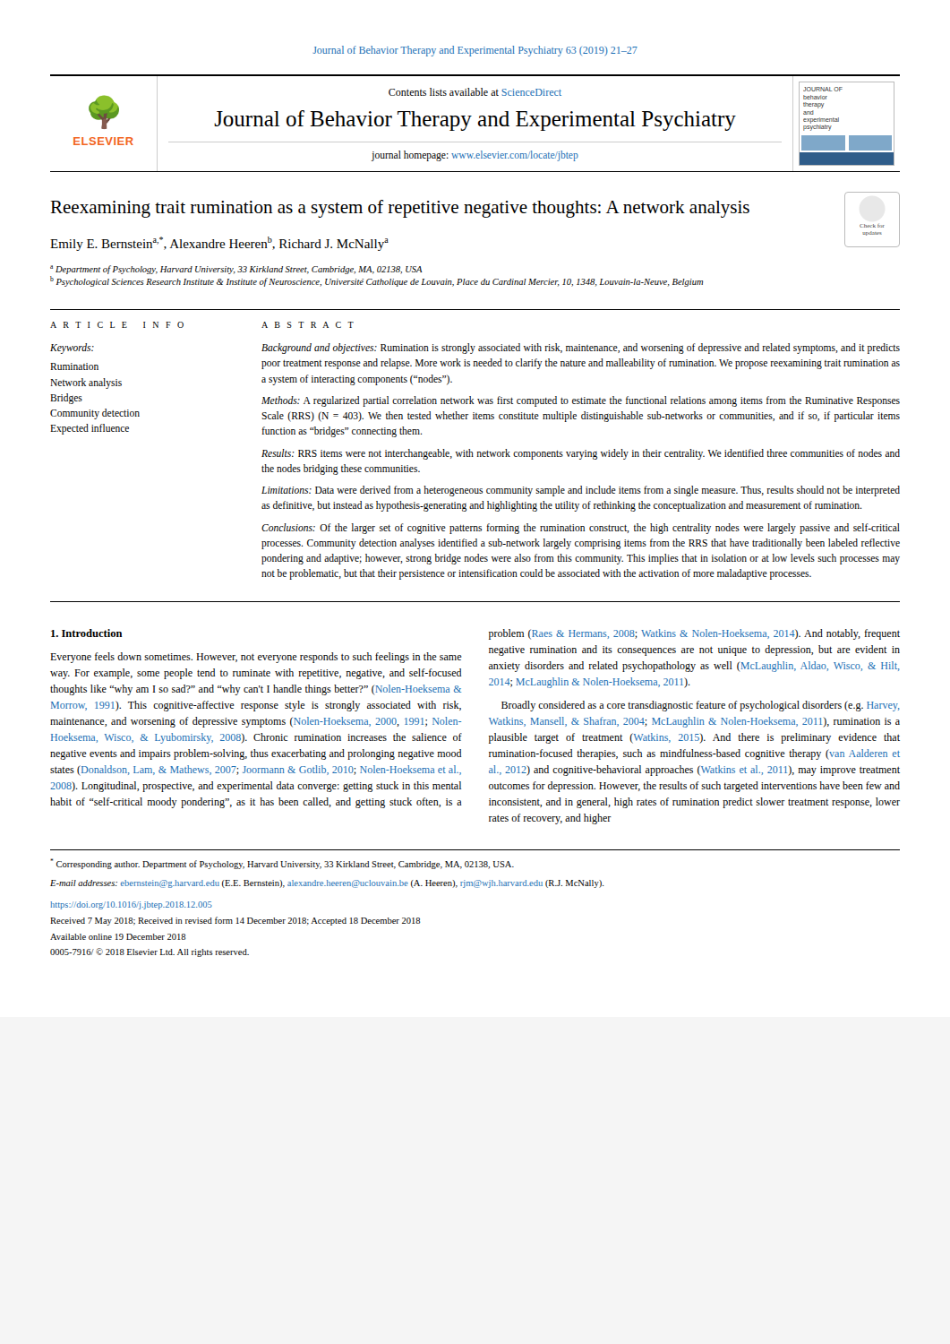Journal of Behavior Therapy and Experimental Psychiatry 63 (2019) 21–27
🌳
ELSEVIER
Contents lists available at ScienceDirect
Journal of Behavior Therapy and Experimental Psychiatry
journal homepage: www.elsevier.com/locate/jbtep
JOURNAL OF
behavior
therapy
and
experimental
psychiatry
Reexamining trait rumination as a system of repetitive negative thoughts: A network analysis Check for updates
Emily E. Bernsteina,*, Alexandre Heerenb, Richard J. McNallya
a Department of Psychology, Harvard University, 33 Kirkland Street, Cambridge, MA, 02138, USA
b Psychological Sciences Research Institute & Institute of Neuroscience, Université Catholique de Louvain, Place du Cardinal Mercier, 10, 1348, Louvain-la-Neuve, Belgium
A R T I C L E I N F O
Keywords:
Rumination
Network analysis
Bridges
Community detection
Expected influence
A B S T R A C T
Background and objectives: Rumination is strongly associated with risk, maintenance, and worsening of depressive and related symptoms, and it predicts poor treatment response and relapse. More work is needed to clarify the nature and malleability of rumination. We propose reexamining trait rumination as a system of interacting components (“nodes”).
Methods: A regularized partial correlation network was first computed to estimate the functional relations among items from the Ruminative Responses Scale (RRS) (N = 403). We then tested whether items constitute multiple distinguishable sub-networks or communities, and if so, if particular items function as “bridges” connecting them.
Results: RRS items were not interchangeable, with network components varying widely in their centrality. We identified three communities of nodes and the nodes bridging these communities.
Limitations: Data were derived from a heterogeneous community sample and include items from a single measure. Thus, results should not be interpreted as definitive, but instead as hypothesis-generating and highlighting the utility of rethinking the conceptualization and measurement of rumination.
Conclusions: Of the larger set of cognitive patterns forming the rumination construct, the high centrality nodes were largely passive and self-critical processes. Community detection analyses identified a sub-network largely comprising items from the RRS that have traditionally been labeled reflective pondering and adaptive; however, strong bridge nodes were also from this community. This implies that in isolation or at low levels such processes may not be problematic, but that their persistence or intensification could be associated with the activation of more maladaptive processes.
1. Introduction
Everyone feels down sometimes. However, not everyone responds to such feelings in the same way. For example, some people tend to ruminate with repetitive, negative, and self-focused thoughts like “why am I so sad?” and “why can't I handle things better?” (Nolen-Hoeksema & Morrow, 1991). This cognitive-affective response style is strongly associated with risk, maintenance, and worsening of depressive symptoms (Nolen-Hoeksema, 2000, 1991; Nolen-Hoeksema, Wisco, & Lyubomirsky, 2008). Chronic rumination increases the salience of negative events and impairs problem-solving, thus exacerbating and prolonging negative mood states (Donaldson, Lam, & Mathews, 2007; Joormann & Gotlib, 2010; Nolen-Hoeksema et al., 2008). Longitudinal, prospective, and experimental data converge: getting stuck in this mental habit of “self-critical moody pondering”, as it has been called, and getting stuck often, is a problem (Raes & Hermans, 2008; Watkins & Nolen-Hoeksema, 2014). And notably, frequent negative rumination and its consequences are not unique to depression, but are evident in anxiety disorders and related psychopathology as well (McLaughlin, Aldao, Wisco, & Hilt, 2014; McLaughlin & Nolen-Hoeksema, 2011).
Broadly considered as a core transdiagnostic feature of psychological disorders (e.g. Harvey, Watkins, Mansell, & Shafran, 2004; McLaughlin & Nolen-Hoeksema, 2011), rumination is a plausible target of treatment (Watkins, 2015). And there is preliminary evidence that rumination-focused therapies, such as mindfulness-based cognitive therapy (van Aalderen et al., 2012) and cognitive-behavioral approaches (Watkins et al., 2011), may improve treatment outcomes for depression. However, the results of such targeted interventions have been few and inconsistent, and in general, high rates of rumination predict slower treatment response, lower rates of recovery, and higher
* Corresponding author. Department of Psychology, Harvard University, 33 Kirkland Street, Cambridge, MA, 02138, USA.
E-mail addresses: ebernstein@g.harvard.edu (E.E. Bernstein), alexandre.heeren@uclouvain.be (A. Heeren), rjm@wjh.harvard.edu (R.J. McNally).
https://doi.org/10.1016/j.jbtep.2018.12.005
Received 7 May 2018; Received in revised form 14 December 2018; Accepted 18 December 2018
Available online 19 December 2018
0005-7916/ © 2018 Elsevier Ltd. All rights reserved.